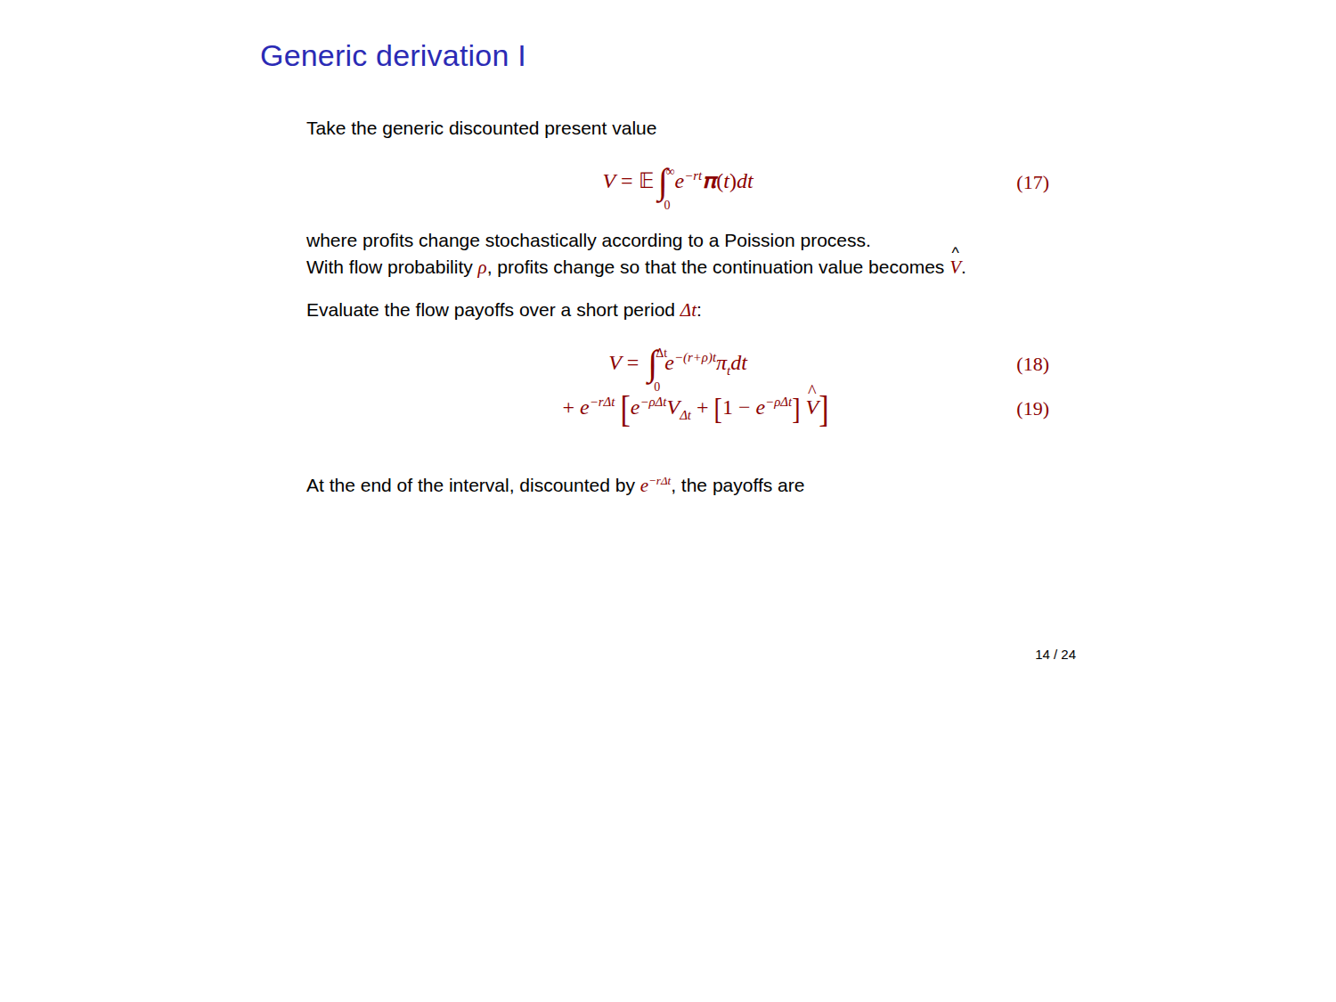Generic derivation I
Take the generic discounted present value
V = 𝔼∫∞0 e−rt𝛑(t) dt (17)
where profits change stochastically according to a Poission process.
With flow probability ρ, profits change so that the continuation value becomes ^V.
Evaluate the flow payoffs over a short period Δt:
V = ∫Δt 0 e−(r+ρ)tπtdt (18) + e−rΔt [e−ρΔtVΔt + [1 − e−ρΔt] ^V] (19)
At the end of the interval, discounted by e−rΔt, the payoffs are
14 / 24